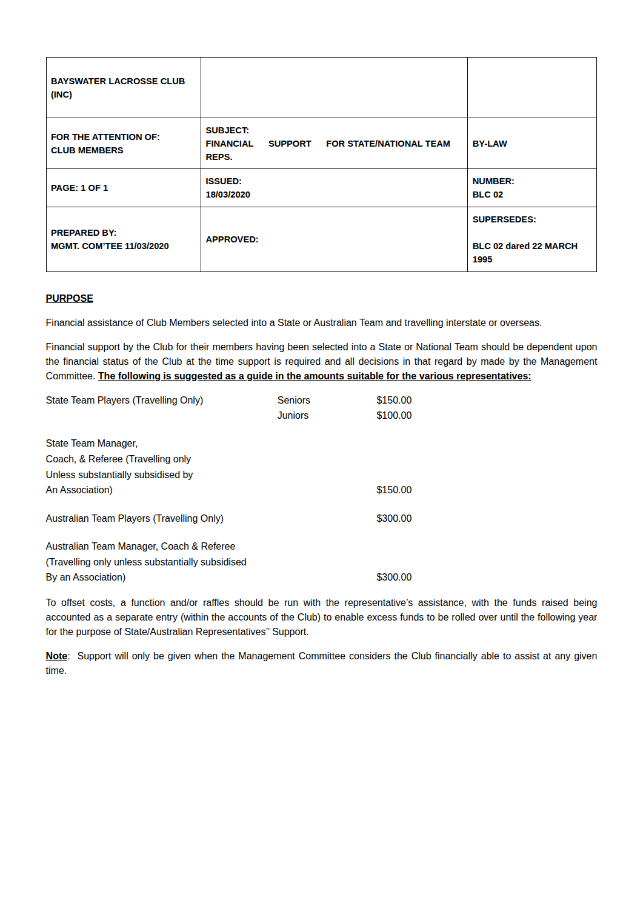| BAYSWATER LACROSSE CLUB (INC) | | |
| FOR THE ATTENTION OF: CLUB MEMBERS | SUBJECT: FINANCIAL SUPPORT FOR STATE/NATIONAL TEAM REPS. | BY-LAW |
| PAGE: 1 OF 1 | ISSUED: 18/03/2020 | NUMBER: BLC 02 |
| PREPARED BY: MGMT. COM’TEE 11/03/2020 | APPROVED: | SUPERSEDES: BLC 02 dared 22 MARCH 1995 |
PURPOSE
Financial assistance of Club Members selected into a State or Australian Team and travelling interstate or overseas.
Financial support by the Club for their members having been selected into a State or National Team should be dependent upon the financial status of the Club at the time support is required and all decisions in that regard by made by the Management Committee. The following is suggested as a guide in the amounts suitable for the various representatives:
| State Team Players (Travelling Only) | Seniors | $150.00 |
| | Juniors | $100.00 |
| State Team Manager, | | |
| Coach, & Referee (Travelling only | | |
| Unless substantially subsidised by | | |
| An Association) | | $150.00 |
| Australian Team Players (Travelling Only) | | $300.00 |
| Australian Team Manager, Coach & Referee | | |
| (Travelling only unless substantially subsidised | | |
| By an Association) | | $300.00 |
To offset costs, a function and/or raffles should be run with the representative’s assistance, with the funds raised being accounted as a separate entry (within the accounts of the Club) to enable excess funds to be rolled over until the following year for the purpose of State/Australian Representatives’’ Support.
Note: Support will only be given when the Management Committee considers the Club financially able to assist at any given time.